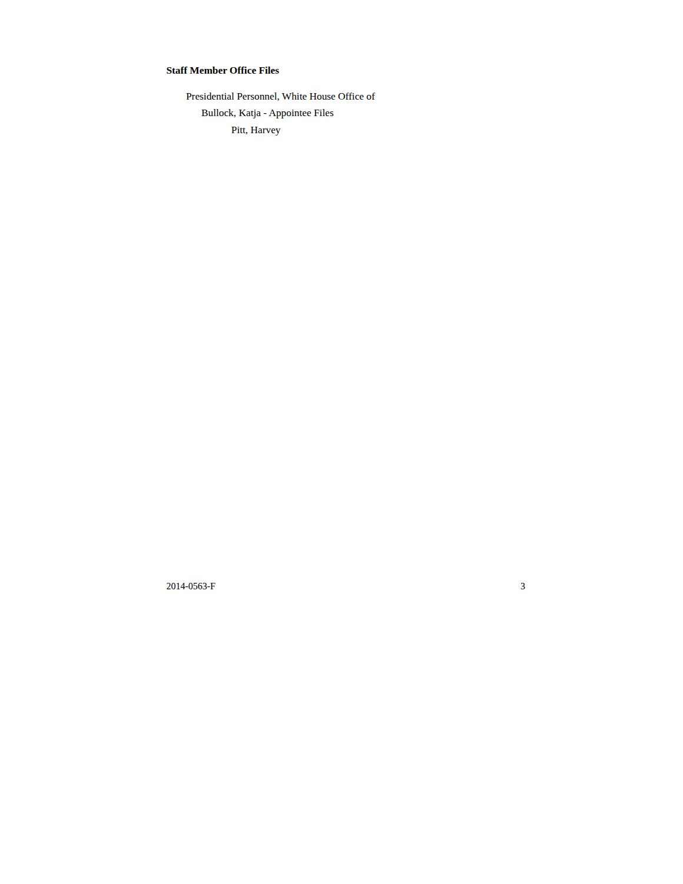Staff Member Office Files
Presidential Personnel, White House Office of
Bullock, Katja - Appointee Files
Pitt, Harvey
2014-0563-F 3